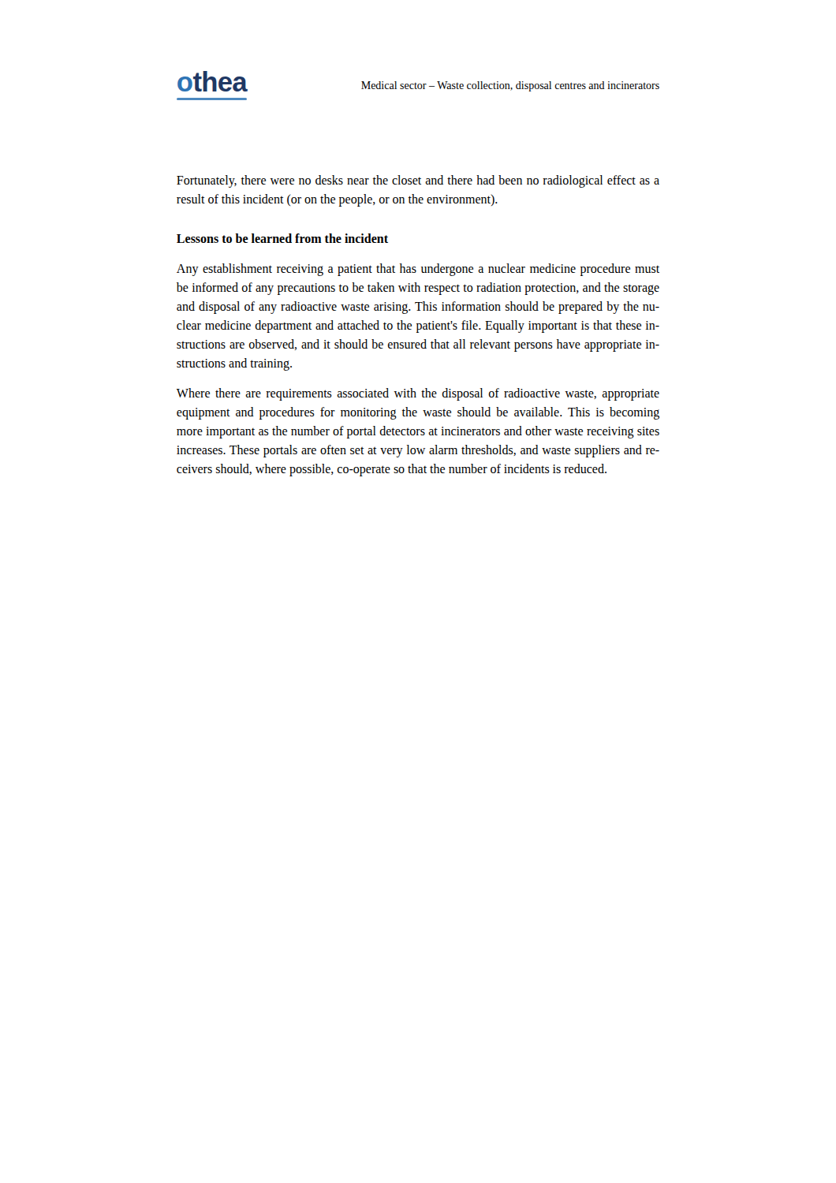othea
Medical sector – Waste collection, disposal centres and incinerators
Fortunately, there were no desks near the closet and there had been no radiological effect as a result of this incident (or on the people, or on the environment).
Lessons to be learned from the incident
Any establishment receiving a patient that has undergone a nuclear medicine procedure must be informed of any precautions to be taken with respect to radiation protection, and the storage and disposal of any radioactive waste arising. This information should be prepared by the nuclear medicine department and attached to the patient's file. Equally important is that these instructions are observed, and it should be ensured that all relevant persons have appropriate instructions and training.
Where there are requirements associated with the disposal of radioactive waste, appropriate equipment and procedures for monitoring the waste should be available. This is becoming more important as the number of portal detectors at incinerators and other waste receiving sites increases. These portals are often set at very low alarm thresholds, and waste suppliers and receivers should, where possible, co-operate so that the number of incidents is reduced.